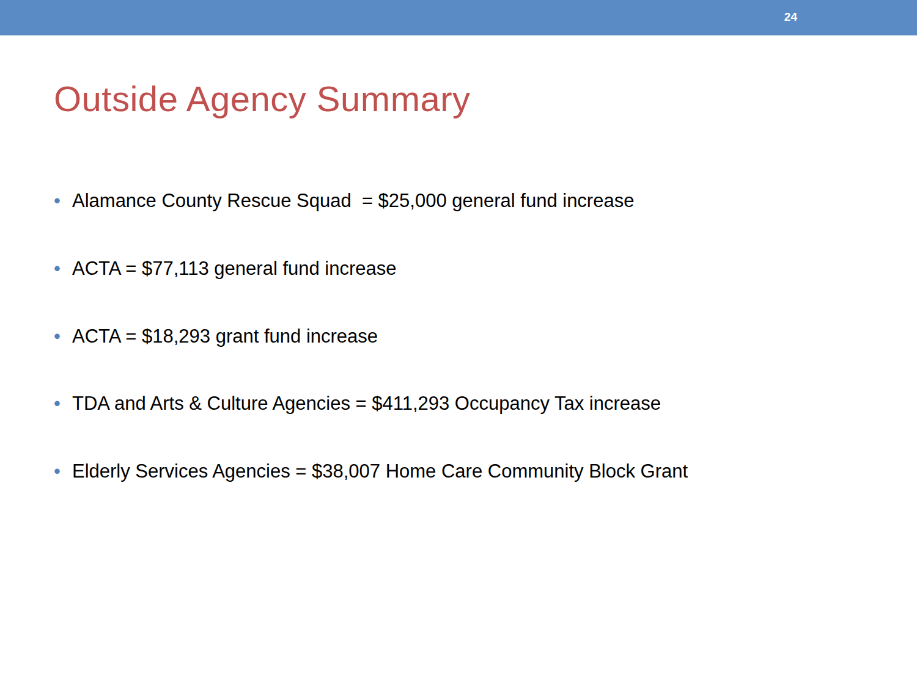24
Outside Agency Summary
Alamance County Rescue Squad = $25,000 general fund increase
ACTA = $77,113 general fund increase
ACTA = $18,293 grant fund increase
TDA and Arts & Culture Agencies = $411,293 Occupancy Tax increase
Elderly Services Agencies = $38,007 Home Care Community Block Grant